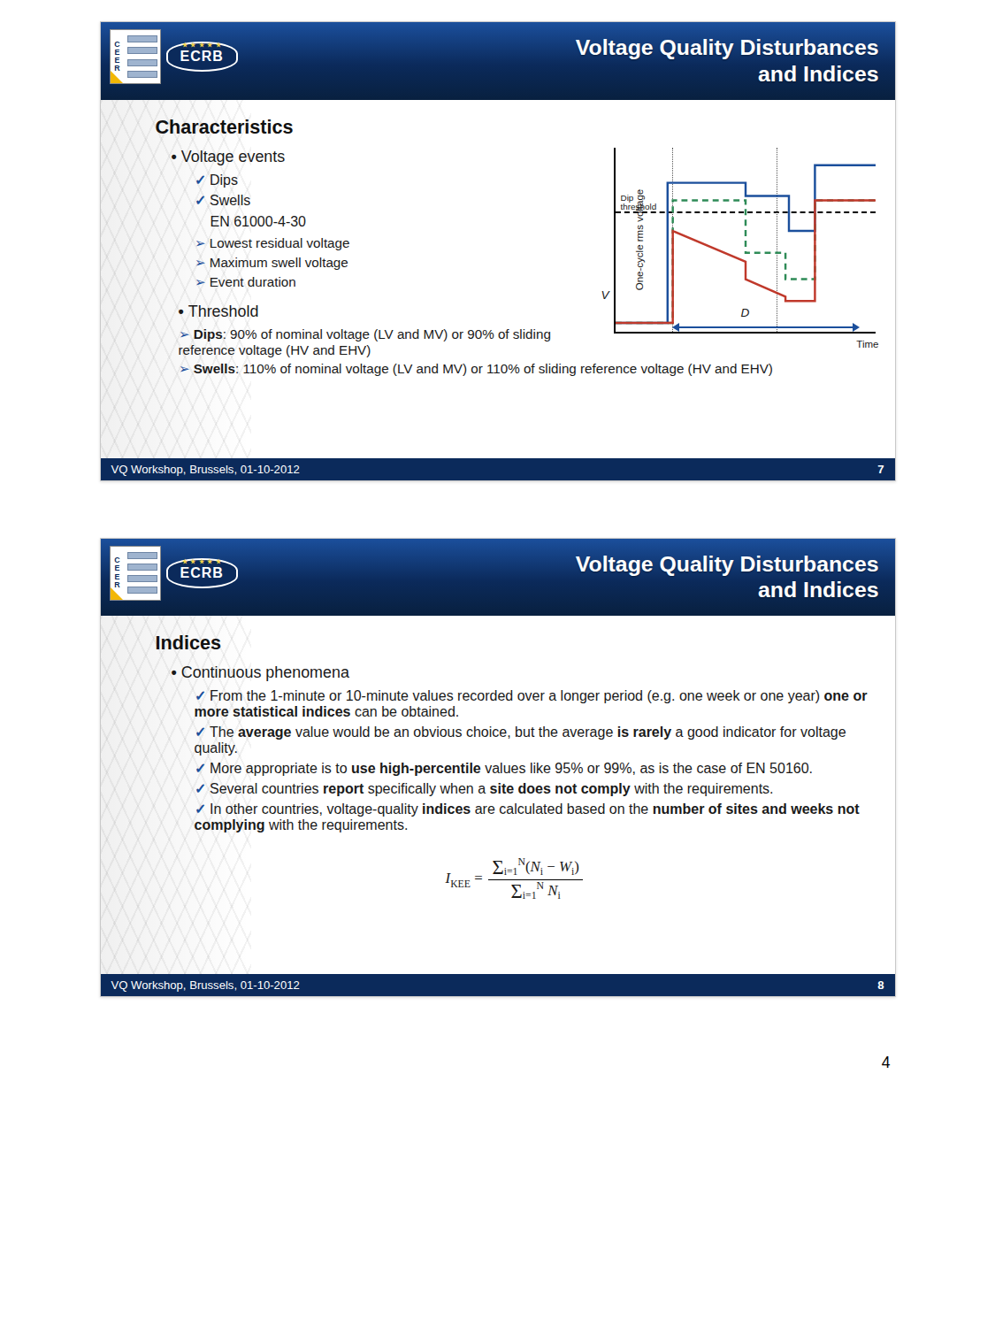CEER
ECRB
Voltage Quality Disturbances
and Indices
Characteristics
One-cycle rms voltage Dip
threshold
V D
Time
Voltage events
Dips
Swells
EN 61000-4-30
Lowest residual voltage
Maximum swell voltage
Event duration
Threshold
Dips: 90% of nominal voltage (LV and MV) or 90% of sliding reference voltage (HV and EHV)
Swells: 110% of nominal voltage (LV and MV) or 110% of sliding reference voltage (HV and EHV)
VQ Workshop, Brussels, 01-10-2012 7
CEER
ECRB
Voltage Quality Disturbances
and Indices
Indices
Continuous phenomena
From the 1-minute or 10-minute values recorded over a longer period (e.g. one week or one year) one or more statistical indices can be obtained.
The average value would be an obvious choice, but the average is rarely a good indicator for voltage quality.
More appropriate is to use high-percentile values like 95% or 99%, as is the case of EN 50160.
Several countries report specifically when a site does not comply with the requirements.
In other countries, voltage-quality indices are calculated based on the number of sites and weeks not complying with the requirements.
IKEE = Σi=1N(Ni − Wi) Σi=1N Ni
VQ Workshop, Brussels, 01-10-2012 8
4